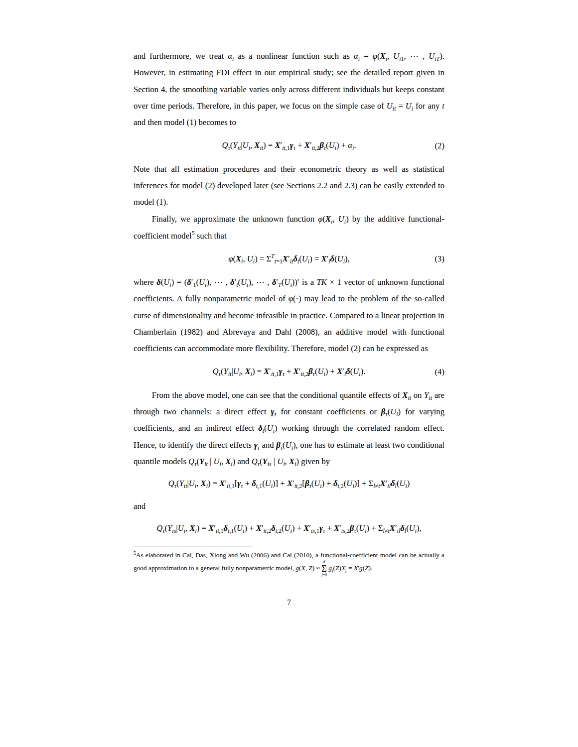and furthermore, we treat αi as a nonlinear function such as αi = φ(Xi, Ui1, ⋯ , UiT). However, in estimating FDI effect in our empirical study; see the detailed report given in Section 4, the smoothing variable varies only across different individuals but keeps constant over time periods. Therefore, in this paper, we focus on the simple case of Uit = Ui for any t and then model (1) becomes to
Qτ(Yit|Ui, Xit) = X′it,1γτ + X′it,2βτ(Ui) + αi. (2)
Note that all estimation procedures and their econometric theory as well as statistical inferences for model (2) developed later (see Sections 2.2 and 2.3) can be easily extended to model (1).
Finally, we approximate the unknown function φ(Xi, Ui) by the additive functional-coefficient model5 such that
φ(Xi, Ui) = ΣTt=1X′itδt(Ui) = X′iδ(Ui), (3)
where δ(Ui) = (δ′1(Ui), ⋯ , δ′t(Ui), ⋯ , δ′T(Ui))′ is a TK × 1 vector of unknown functional coefficients. A fully nonparametric model of φ(·) may lead to the problem of the so-called curse of dimensionality and become infeasible in practice. Compared to a linear projection in Chamberlain (1982) and Abrevaya and Dahl (2008), an additive model with functional coefficients can accommodate more flexibility. Therefore, model (2) can be expressed as
Qτ(Yit|Ui, Xi) = X′it,1γτ + X′it,2βτ(Ui) + X′iδ(Ui). (4)
From the above model, one can see that the conditional quantile effects of Xit on Yit are through two channels: a direct effect γτ for constant coefficients or βτ(Ui) for varying coefficients, and an indirect effect δt(Ui) working through the correlated random effect. Hence, to identify the direct effects γτ and βτ(Ui), one has to estimate at least two conditional quantile models Qτ(Yit | Ui, Xi) and Qτ(Yis | Ui, Xi) given by
Qτ(Yit|Ui, Xi) = X′it,1[γτ + δt,1(Ui)] + X′it,2[βτ(Ui) + δt,2(Ui)] + Σl≠tX′ilδl(Ui)
and
Qτ(Yis|Ui, Xi) = X′it,1δt,1(Ui) + X′it,2δt,2(Ui) + X′is,1γτ + X′is,2βτ(Ui) + Σl≠tX′ilδl(Ui),
5 As elaborated in Cai, Das, Xiong and Wu (2006) and Cai (2010), a functional-coefficient model can be actually a good approximation to a general fully nonparametric model, g(X, Z) ≈ dΣj=0 gj(Z)Xj = X′g(Z).
7